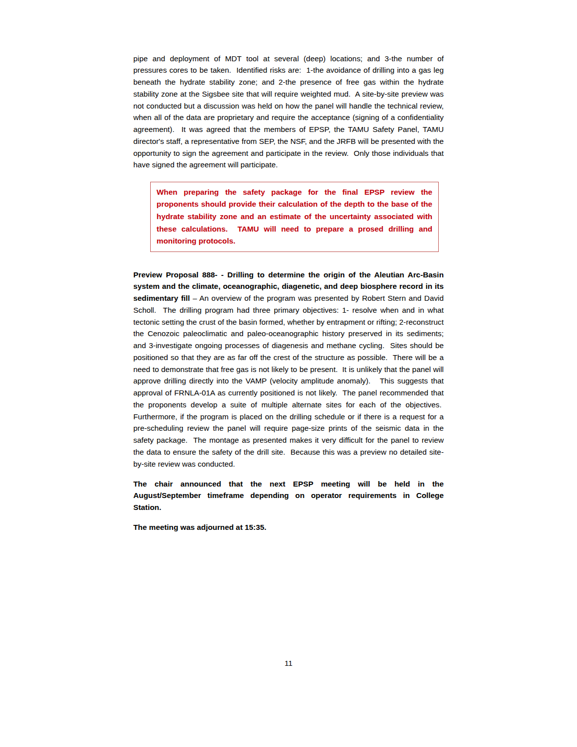pipe and deployment of MDT tool at several (deep) locations; and 3-the number of pressures cores to be taken. Identified risks are: 1-the avoidance of drilling into a gas leg beneath the hydrate stability zone; and 2-the presence of free gas within the hydrate stability zone at the Sigsbee site that will require weighted mud. A site-by-site preview was not conducted but a discussion was held on how the panel will handle the technical review, when all of the data are proprietary and require the acceptance (signing of a confidentiality agreement). It was agreed that the members of EPSP, the TAMU Safety Panel, TAMU director's staff, a representative from SEP, the NSF, and the JRFB will be presented with the opportunity to sign the agreement and participate in the review. Only those individuals that have signed the agreement will participate.
When preparing the safety package for the final EPSP review the proponents should provide their calculation of the depth to the base of the hydrate stability zone and an estimate of the uncertainty associated with these calculations. TAMU will need to prepare a prosed drilling and monitoring protocols.
Preview Proposal 888- - Drilling to determine the origin of the Aleutian Arc-Basin system and the climate, oceanographic, diagenetic, and deep biosphere record in its sedimentary fill – An overview of the program was presented by Robert Stern and David Scholl. The drilling program had three primary objectives: 1- resolve when and in what tectonic setting the crust of the basin formed, whether by entrapment or rifting; 2-reconstruct the Cenozoic paleoclimatic and paleo-oceanographic history preserved in its sediments; and 3-investigate ongoing processes of diagenesis and methane cycling. Sites should be positioned so that they are as far off the crest of the structure as possible. There will be a need to demonstrate that free gas is not likely to be present. It is unlikely that the panel will approve drilling directly into the VAMP (velocity amplitude anomaly). This suggests that approval of FRNLA-01A as currently positioned is not likely. The panel recommended that the proponents develop a suite of multiple alternate sites for each of the objectives. Furthermore, if the program is placed on the drilling schedule or if there is a request for a pre-scheduling review the panel will require page-size prints of the seismic data in the safety package. The montage as presented makes it very difficult for the panel to review the data to ensure the safety of the drill site. Because this was a preview no detailed site-by-site review was conducted.
The chair announced that the next EPSP meeting will be held in the August/September timeframe depending on operator requirements in College Station.
The meeting was adjourned at 15:35.
11